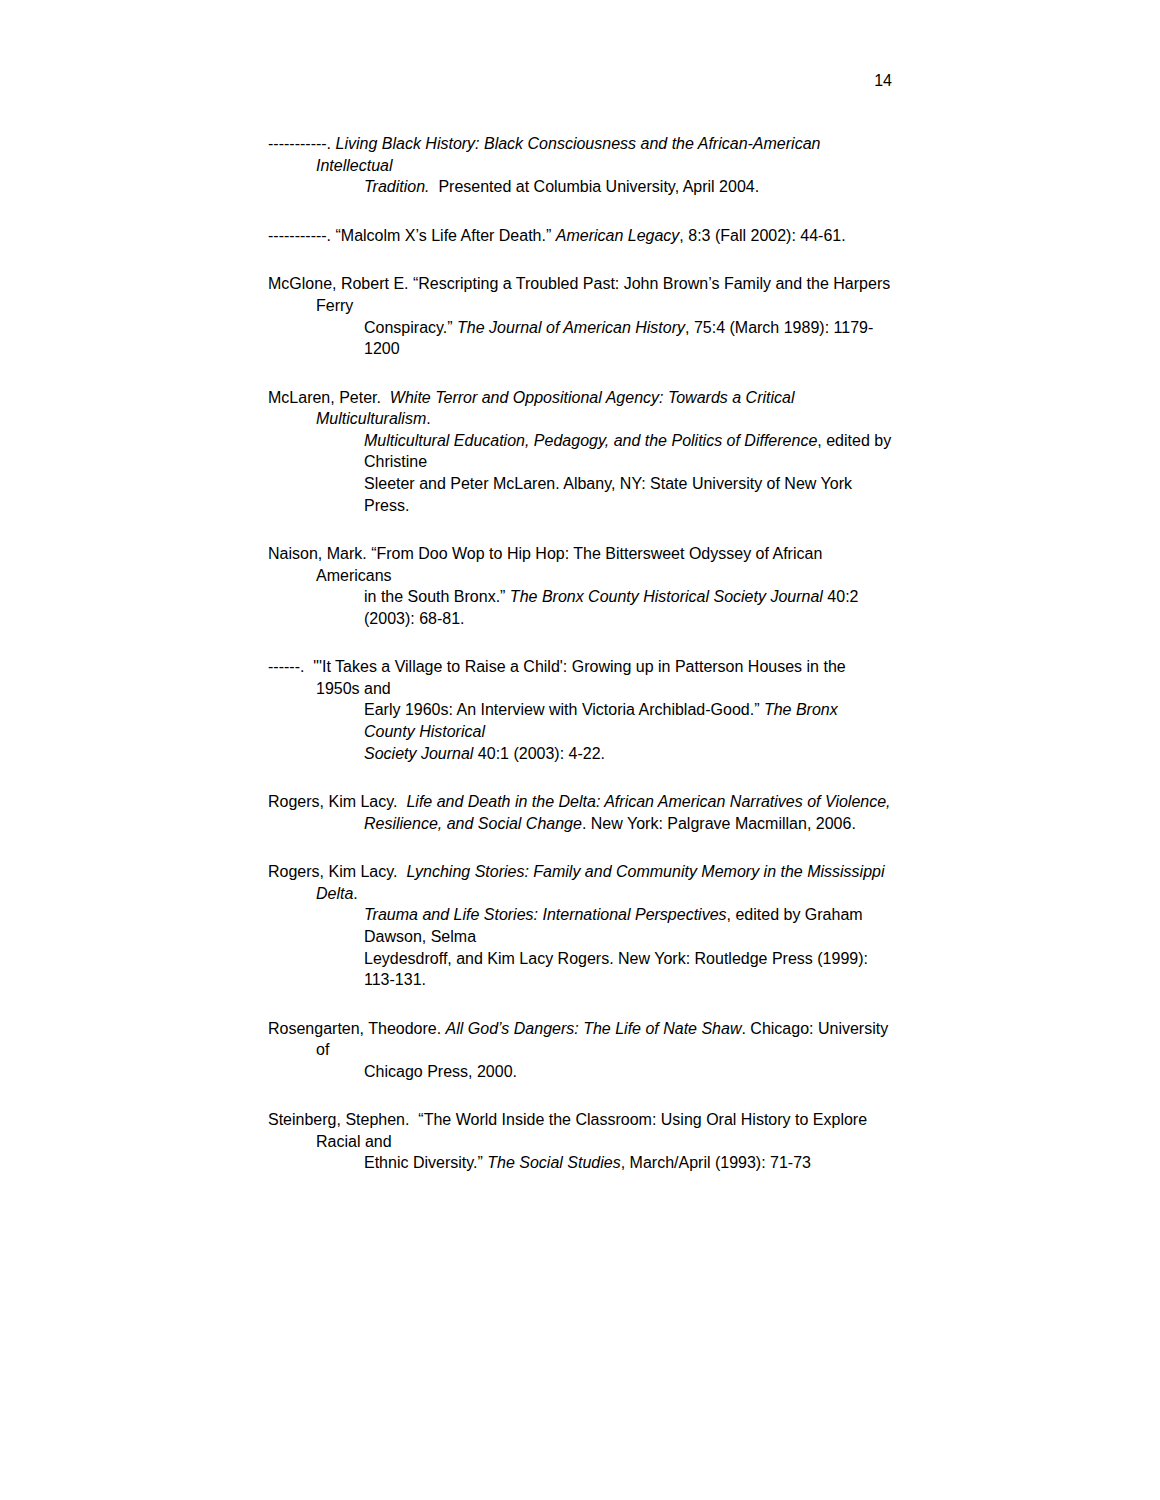14
-----------. Living Black History: Black Consciousness and the African-American Intellectual Tradition. Presented at Columbia University, April 2004.
-----------. “Malcolm X’s Life After Death.” American Legacy, 8:3 (Fall 2002): 44-61.
McGlone, Robert E. “Rescripting a Troubled Past: John Brown’s Family and the Harpers Ferry Conspiracy.” The Journal of American History, 75:4 (March 1989): 1179-1200
McLaren, Peter. White Terror and Oppositional Agency: Towards a Critical Multiculturalism. Multicultural Education, Pedagogy, and the Politics of Difference, edited by Christine Sleeter and Peter McLaren. Albany, NY: State University of New York Press.
Naison, Mark. “From Doo Wop to Hip Hop: The Bittersweet Odyssey of African Americans in the South Bronx.” The Bronx County Historical Society Journal 40:2 (2003): 68-81.
------. "'It Takes a Village to Raise a Child': Growing up in Patterson Houses in the 1950s and Early 1960s: An Interview with Victoria Archiblad-Good.” The Bronx County Historical Society Journal 40:1 (2003): 4-22.
Rogers, Kim Lacy. Life and Death in the Delta: African American Narratives of Violence, Resilience, and Social Change. New York: Palgrave Macmillan, 2006.
Rogers, Kim Lacy. Lynching Stories: Family and Community Memory in the Mississippi Delta. Trauma and Life Stories: International Perspectives, edited by Graham Dawson, Selma Leydesdroff, and Kim Lacy Rogers. New York: Routledge Press (1999): 113-131.
Rosengarten, Theodore. All God’s Dangers: The Life of Nate Shaw. Chicago: University of Chicago Press, 2000.
Steinberg, Stephen. “The World Inside the Classroom: Using Oral History to Explore Racial and Ethnic Diversity.” The Social Studies, March/April (1993): 71-73